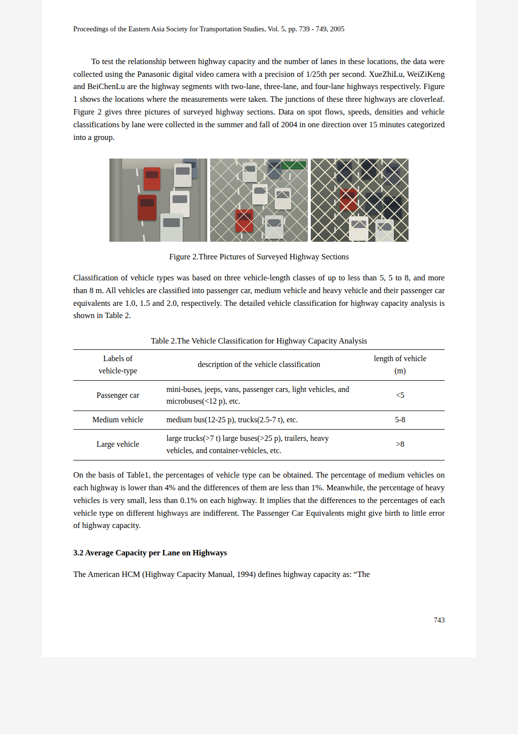Proceedings of the Eastern Asia Society for Transportation Studies, Vol. 5, pp. 739 - 749, 2005
To test the relationship between highway capacity and the number of lanes in these locations, the data were collected using the Panasonic digital video camera with a precision of 1/25th per second. XueZhiLu, WeiZiKeng and BeiChenLu are the highway segments with two-lane, three-lane, and four-lane highways respectively. Figure 1 shows the locations where the measurements were taken. The junctions of these three highways are cloverleaf. Figure 2 gives three pictures of surveyed highway sections. Data on spot flows, speeds, densities and vehicle classifications by lane were collected in the summer and fall of 2004 in one direction over 15 minutes categorized into a group.
Figure 2.Three Pictures of Surveyed Highway Sections
Classification of vehicle types was based on three vehicle-length classes of up to less than 5, 5 to 8, and more than 8 m. All vehicles are classified into passenger car, medium vehicle and heavy vehicle and their passenger car equivalents are 1.0, 1.5 and 2.0, respectively. The detailed vehicle classification for highway capacity analysis is shown in Table 2.
Table 2.The Vehicle Classification for Highway Capacity Analysis
| Labels of vehicle-type | description of the vehicle classification | length of vehicle (m) |
| --- | --- | --- |
| Passenger car | mini-buses, jeeps, vans, passenger cars, light vehicles, and microbuses(<12 p), etc. | <5 |
| Medium vehicle | medium bus(12-25 p), trucks(2.5-7 t), etc. | 5-8 |
| Large vehicle | large trucks(>7 t) large buses(>25 p), trailers, heavy vehicles, and container-vehicles, etc. | >8 |
On the basis of Table1, the percentages of vehicle type can be obtained. The percentage of medium vehicles on each highway is lower than 4% and the differences of them are less than 1%. Meanwhile, the percentage of heavy vehicles is very small, less than 0.1% on each highway. It implies that the differences to the percentages of each vehicle type on different highways are indifferent. The Passenger Car Equivalents might give birth to little error of highway capacity.
3.2 Average Capacity per Lane on Highways
The American HCM (Highway Capacity Manual, 1994) defines highway capacity as: “The
743